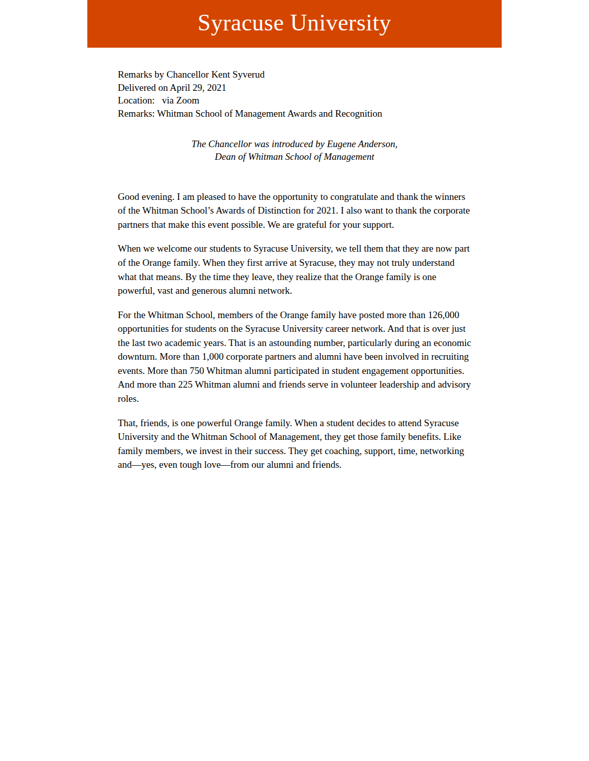Syracuse University
Remarks by Chancellor Kent Syverud
Delivered on April 29, 2021
Location: via Zoom
Remarks: Whitman School of Management Awards and Recognition
The Chancellor was introduced by Eugene Anderson,
Dean of Whitman School of Management
Good evening. I am pleased to have the opportunity to congratulate and thank the winners of the Whitman School’s Awards of Distinction for 2021. I also want to thank the corporate partners that make this event possible. We are grateful for your support.
When we welcome our students to Syracuse University, we tell them that they are now part of the Orange family. When they first arrive at Syracuse, they may not truly understand what that means. By the time they leave, they realize that the Orange family is one powerful, vast and generous alumni network.
For the Whitman School, members of the Orange family have posted more than 126,000 opportunities for students on the Syracuse University career network. And that is over just the last two academic years. That is an astounding number, particularly during an economic downturn. More than 1,000 corporate partners and alumni have been involved in recruiting events. More than 750 Whitman alumni participated in student engagement opportunities. And more than 225 Whitman alumni and friends serve in volunteer leadership and advisory roles.
That, friends, is one powerful Orange family. When a student decides to attend Syracuse University and the Whitman School of Management, they get those family benefits. Like family members, we invest in their success. They get coaching, support, time, networking and—yes, even tough love—from our alumni and friends.